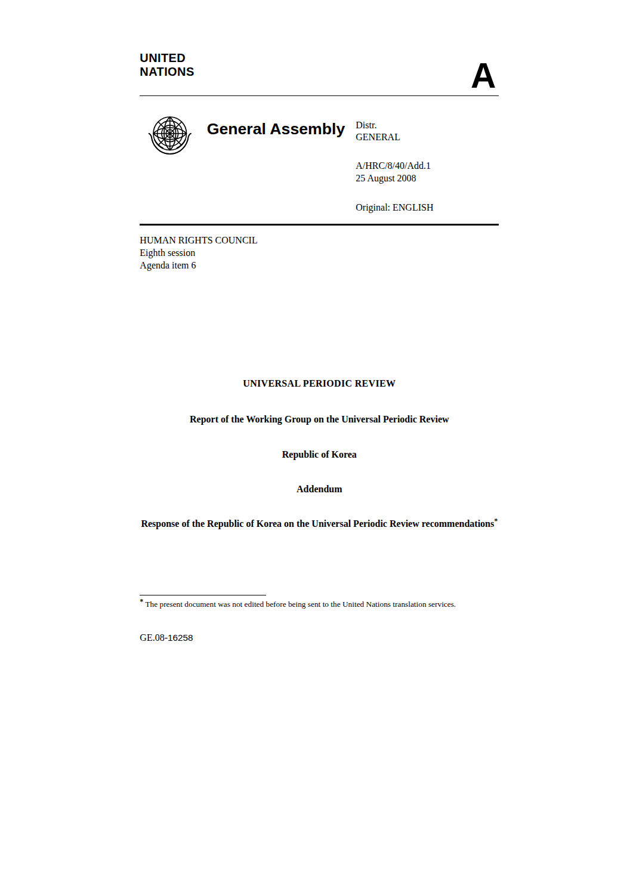UNITED
NATIONS
A
General Assembly
Distr.
GENERAL
A/HRC/8/40/Add.1
25 August 2008
Original: ENGLISH
HUMAN RIGHTS COUNCIL
Eighth session
Agenda item 6
UNIVERSAL PERIODIC REVIEW
Report of the Working Group on the Universal Periodic Review
Republic of Korea
Addendum
Response of the Republic of Korea on the Universal Periodic Review recommendations*
* The present document was not edited before being sent to the United Nations translation services.
GE.08-16258